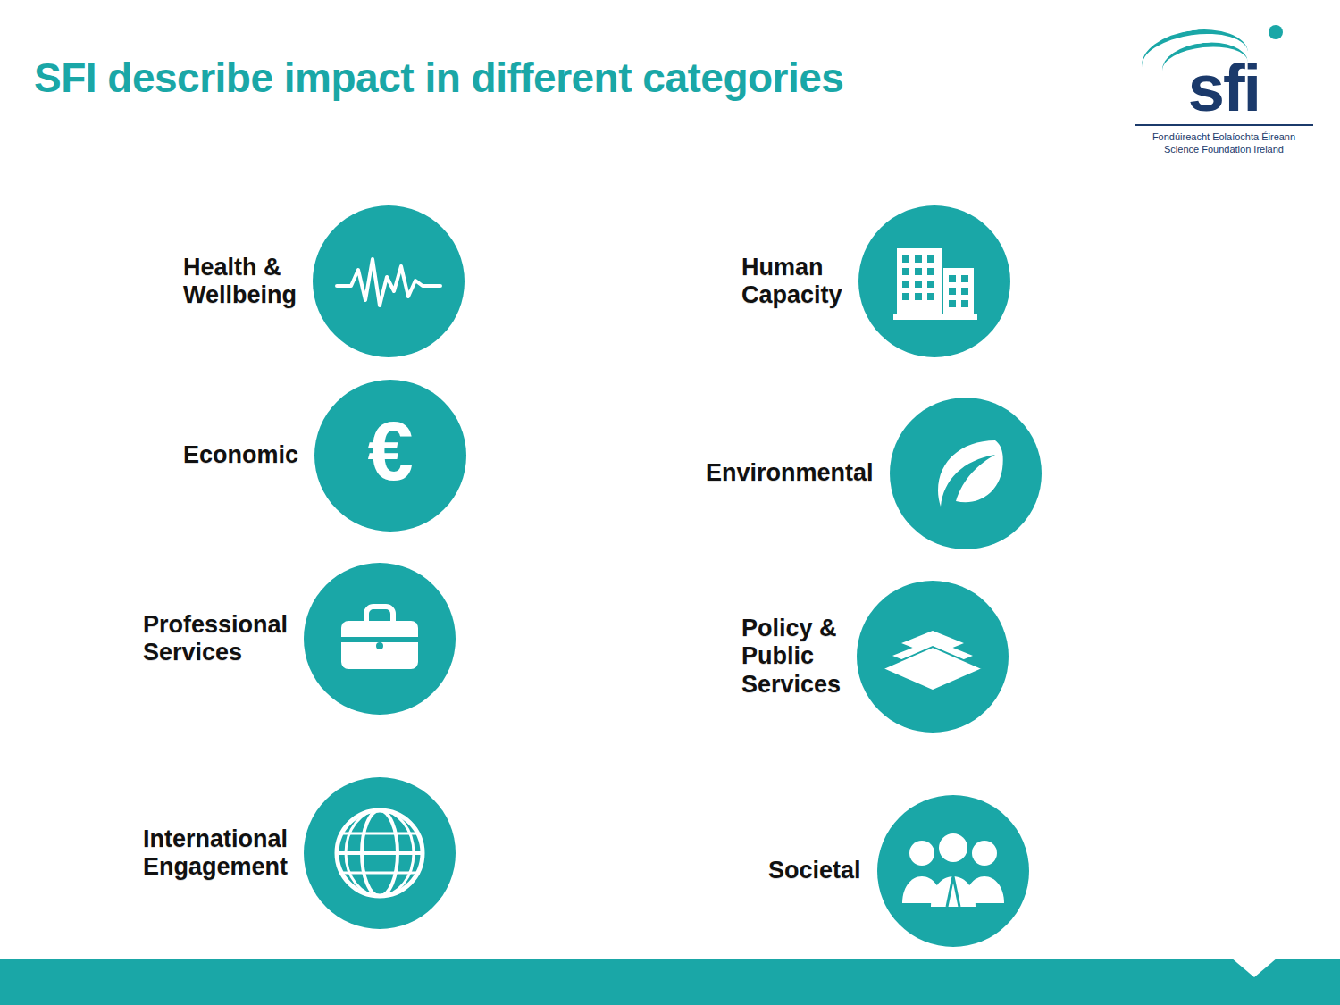SFI describe impact in different categories
sfi
Fondúireacht Eolaíochta Éireann
Science Foundation Ireland
Health &
Wellbeing
Economic
€
Professional
Services
International
Engagement
Human
Capacity
Environmental
Policy &
Public
Services
Societal